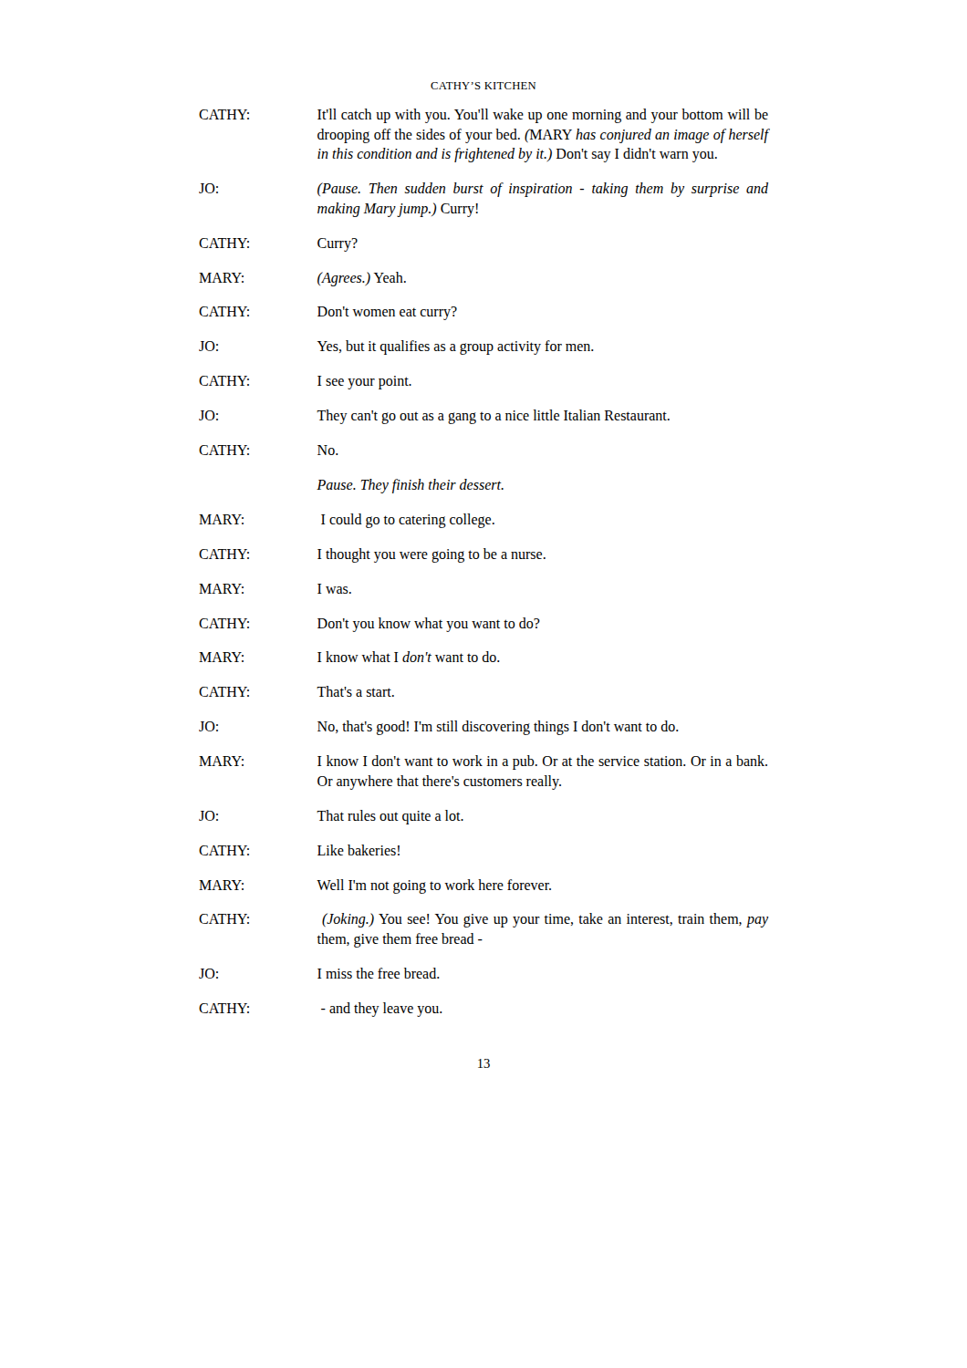CATHY’S KITCHEN
| CATHY: | It'll catch up with you. You'll wake up one morning and your bottom will be drooping off the sides of your bed. ( MARY has conjured an image of herself in this condition and is frightened by it.) Don't say I didn't warn you. |
| JO: | (Pause. Then sudden burst of inspiration - taking them by surprise and making Mary jump.) Curry! |
| CATHY: | Curry? |
| MARY: | (Agrees.) Yeah. |
| CATHY: | Don't women eat curry? |
| JO: | Yes, but it qualifies as a group activity for men. |
| CATHY: | I see your point. |
| JO: | They can't go out as a gang to a nice little Italian Restaurant. |
| CATHY: | No. |
| | Pause. They finish their dessert. |
| MARY: | I could go to catering college. |
| CATHY: | I thought you were going to be a nurse. |
| MARY: | I was. |
| CATHY: | Don't you know what you want to do? |
| MARY: | I know what I don't want to do. |
| CATHY: | That's a start. |
| JO: | No, that's good! I'm still discovering things I don't want to do. |
| MARY: | I know I don't want to work in a pub. Or at the service station. Or in a bank. Or anywhere that there's customers really. |
| JO: | That rules out quite a lot. |
| CATHY: | Like bakeries! |
| MARY: | Well I'm not going to work here forever. |
| CATHY: | (Joking.) You see! You give up your time, take an interest, train them, pay them, give them free bread - |
| JO: | I miss the free bread. |
| CATHY: | - and they leave you. |
13